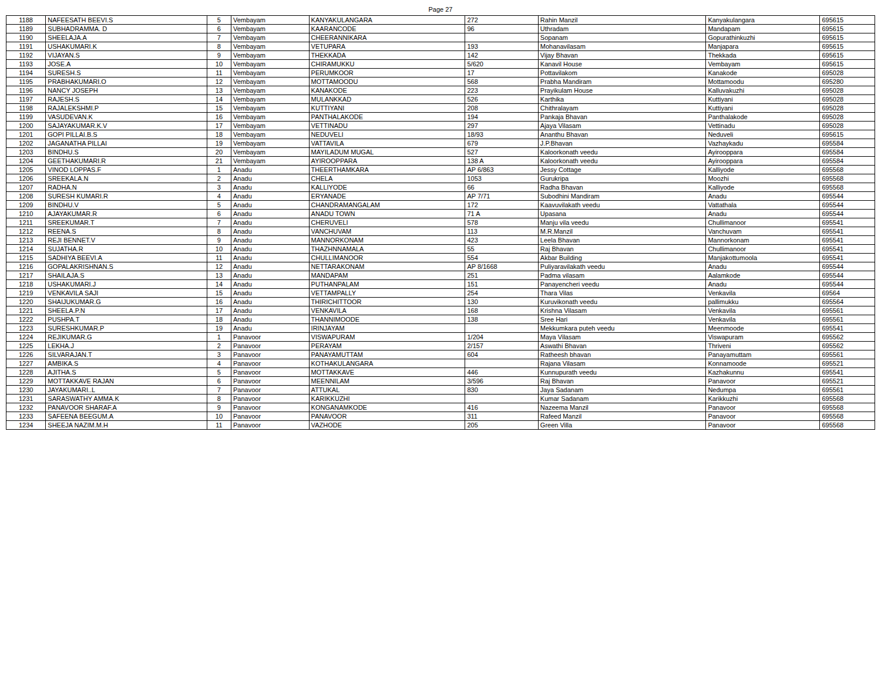Page 27
| 1188 | NAFEESATH BEEVI.S | 5 | Vembayam | KANYAKULANGARA | 272 | Rahin Manzil | Kanyakulangara | 695615 |
| 1189 | SUBHADRAMMA. D | 6 | Vembayam | KAARANCODE | 96 | Uthradam | Mandapam | 695615 |
| 1190 | SHEELAJA.A | 7 | Vembayam | CHEERANNIKARA | | Sopanam | Gopurathinkuzhi | 695615 |
| 1191 | USHAKUMARI.K | 8 | Vembayam | VETUPARA | 193 | Mohanavilasam | Manjapara | 695615 |
| 1192 | VIJAYAN.S | 9 | Vembayam | THEKKADA | 142 | Vijay Bhavan | Thekkada | 695615 |
| 1193 | JOSE.A | 10 | Vembayam | CHIRAMUKKU | 5/620 | Kanavil House | Vembayam | 695615 |
| 1194 | SURESH.S | 11 | Vembayam | PERUMKOOR | 17 | Pottavilakom | Kanakode | 695028 |
| 1195 | PRABHAKUMARI.O | 12 | Vembayam | MOTTAMOODU | 568 | Prabha Mandiram | Mottamoodu | 695280 |
| 1196 | NANCY JOSEPH | 13 | Vembayam | KANAKODE | 223 | Prayikulam House | Kalluvakuzhi | 695028 |
| 1197 | RAJESH.S | 14 | Vembayam | MULANKKAD | 526 | Karthika | Kuttiyani | 695028 |
| 1198 | RAJALEKSHMI.P | 15 | Vembayam | KUTTIYANI | 208 | Chithralayam | Kuttiyani | 695028 |
| 1199 | VASUDEVAN.K | 16 | Vembayam | PANTHALAKODE | 194 | Pankaja Bhavan | Panthalakode | 695028 |
| 1200 | SAJAYAKUMAR.K.V | 17 | Vembayam | VETTINADU | 297 | Ajaya Vilasam | Vettinadu | 695028 |
| 1201 | GOPI PILLAI.B.S | 18 | Vembayam | NEDUVELI | 18/93 | Ananthu Bhavan | Neduveli | 695615 |
| 1202 | JAGANATHA PILLAI | 19 | Vembayam | VATTAVILA | 679 | J.P.Bhavan | Vazhaykadu | 695584 |
| 1203 | BINDHU.S | 20 | Vembayam | MAYILADUM MUGAL | 527 | Kaloorkonath veedu | Ayirooppara | 695584 |
| 1204 | GEETHAKUMARI.R | 21 | Vembayam | AYIROOPPARA | 138 A | Kaloorkonath veedu | Ayirooppara | 695584 |
| 1205 | VINOD LOPPAS.F | 1 | Anadu | THEERTHAMKARA | AP 6/863 | Jessy Cottage | Kalliyode | 695568 |
| 1206 | SREEKALA.N | 2 | Anadu | CHELA | 1053 | Gurukripa | Moozhi | 695568 |
| 1207 | RADHA.N | 3 | Anadu | KALLIYODE | 66 | Radha Bhavan | Kalliyode | 695568 |
| 1208 | SURESH KUMARI.R | 4 | Anadu | ERYANADE | AP 7/71 | Subodhini Mandiram | Anadu | 695544 |
| 1209 | BINDHU.V | 5 | Anadu | CHANDRAMANGALAM | 172 | Kaavuvilakath veedu | Vattathala | 695544 |
| 1210 | AJAYAKUMAR.R | 6 | Anadu | ANADU TOWN | 71 A | Upasana | Anadu | 695544 |
| 1211 | SREEKUMAR.T | 7 | Anadu | CHERUVELI | 578 | Manju vila veedu | Chullimanoor | 695541 |
| 1212 | REENA.S | 8 | Anadu | VANCHUVAM | 113 | M.R.Manzil | Vanchuvam | 695541 |
| 1213 | REJI BENNET.V | 9 | Anadu | MANNORKONAM | 423 | Leela Bhavan | Mannorkonam | 695541 |
| 1214 | SUJATHA.R | 10 | Anadu | THAZHNNAMALA | 55 | Raj Bhavan | Chullimanoor | 695541 |
| 1215 | SADHIYA BEEVI.A | 11 | Anadu | CHULLIMANOOR | 554 | Akbar Building | Manjakottumoola | 695541 |
| 1216 | GOPALAKRISHNAN.S | 12 | Anadu | NETTARAKONAM | AP 8/1668 | Puliyaravilakath veedu | Anadu | 695544 |
| 1217 | SHAILAJA.S | 13 | Anadu | MANDAPAM | 251 | Padma vilasam | Aalamkode | 695544 |
| 1218 | USHAKUMARI.J | 14 | Anadu | PUTHANPALAM | 151 | Panayencheri veedu | Anadu | 695544 |
| 1219 | VENKAVILA SAJI | 15 | Anadu | VETTAMPALLY | 254 | Thara Vilas | Venkavila | 69564 |
| 1220 | SHAIJUKUMAR.G | 16 | Anadu | THIRICHITTOOR | 130 | Kuruvikonath veedu | pallimukku | 695564 |
| 1221 | SHEELA.P.N | 17 | Anadu | VENKAVILA | 168 | Krishna Vilasam | Venkavila | 695561 |
| 1222 | PUSHPA.T | 18 | Anadu | THANNIMOODE | 138 | Sree Hari | Venkavila | 695561 |
| 1223 | SURESHKUMAR.P | 19 | Anadu | IRINJAYAM | | Mekkumkara puteh veedu | Meenmoode | 695541 |
| 1224 | REJIKUMAR.G | 1 | Panavoor | VISWAPURAM | 1/204 | Maya Vilasam | Viswapuram | 695562 |
| 1225 | LEKHA.J | 2 | Panavoor | PERAYAM | 2/157 | Aswathi Bhavan | Thriveni | 695562 |
| 1226 | SILVARAJAN.T | 3 | Panavoor | PANAYAMUTTAM | 604 | Ratheesh bhavan | Panayamuttam | 695561 |
| 1227 | AMBIKA.S | 4 | Panavoor | KOTHAKULANGARA | | Rajana Vilasam | Konnamoode | 695521 |
| 1228 | AJITHA.S | 5 | Panavoor | MOTTAKKAVE | 446 | Kunnupurath veedu | Kazhakunnu | 695541 |
| 1229 | MOTTAKKAVE RAJAN | 6 | Panavoor | MEENNILAM | 3/596 | Raj Bhavan | Panavoor | 695521 |
| 1230 | JAYAKUMARI..L | 7 | Panavoor | ATTUKAL | 830 | Jaya Sadanam | Nedumpa | 695561 |
| 1231 | SARASWATHY AMMA.K | 8 | Panavoor | KARIKKUZHI | | Kumar Sadanam | Karikkuzhi | 695568 |
| 1232 | PANAVOOR SHARAF.A | 9 | Panavoor | KONGANAMKODE | 416 | Nazeema Manzil | Panavoor | 695568 |
| 1233 | SAFEENA BEEGUM.A | 10 | Panavoor | PANAVOOR | 311 | Rafeed Manzil | Panavoor | 695568 |
| 1234 | SHEEJA NAZIM.M.H | 11 | Panavoor | VAZHODE | 205 | Green Villa | Panavoor | 695568 |